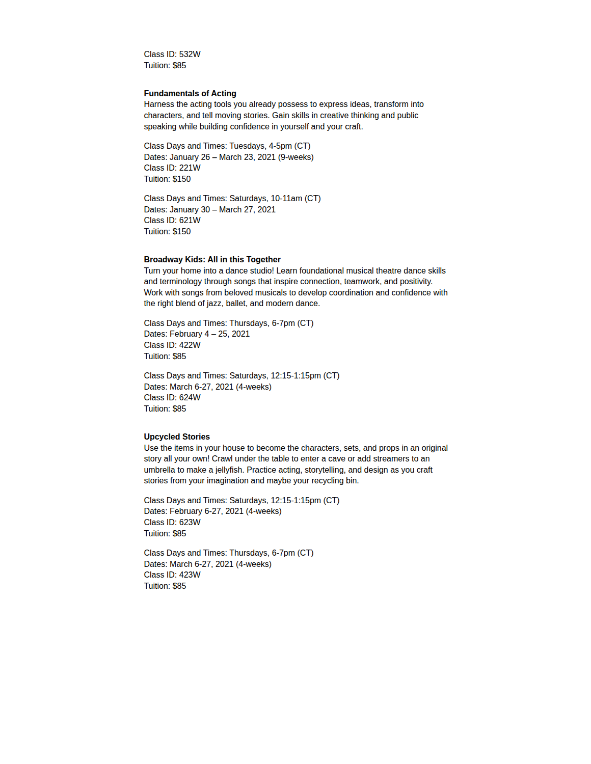Class ID: 532W
Tuition: $85
Fundamentals of Acting
Harness the acting tools you already possess to express ideas, transform into characters, and tell moving stories. Gain skills in creative thinking and public speaking while building confidence in yourself and your craft.
Class Days and Times: Tuesdays, 4-5pm (CT)
Dates: January 26 – March 23, 2021 (9-weeks)
Class ID: 221W
Tuition: $150
Class Days and Times: Saturdays, 10-11am (CT)
Dates: January 30 – March 27, 2021
Class ID: 621W
Tuition: $150
Broadway Kids: All in this Together
Turn your home into a dance studio! Learn foundational musical theatre dance skills and terminology through songs that inspire connection, teamwork, and positivity. Work with songs from beloved musicals to develop coordination and confidence with the right blend of jazz, ballet, and modern dance.
Class Days and Times: Thursdays, 6-7pm (CT)
Dates: February 4 – 25, 2021
Class ID: 422W
Tuition: $85
Class Days and Times: Saturdays, 12:15-1:15pm (CT)
Dates: March 6-27, 2021 (4-weeks)
Class ID: 624W
Tuition: $85
Upcycled Stories
Use the items in your house to become the characters, sets, and props in an original story all your own! Crawl under the table to enter a cave or add streamers to an umbrella to make a jellyfish. Practice acting, storytelling, and design as you craft stories from your imagination and maybe your recycling bin.
Class Days and Times: Saturdays, 12:15-1:15pm (CT)
Dates: February 6-27, 2021 (4-weeks)
Class ID: 623W
Tuition: $85
Class Days and Times: Thursdays, 6-7pm (CT)
Dates: March 6-27, 2021 (4-weeks)
Class ID: 423W
Tuition: $85